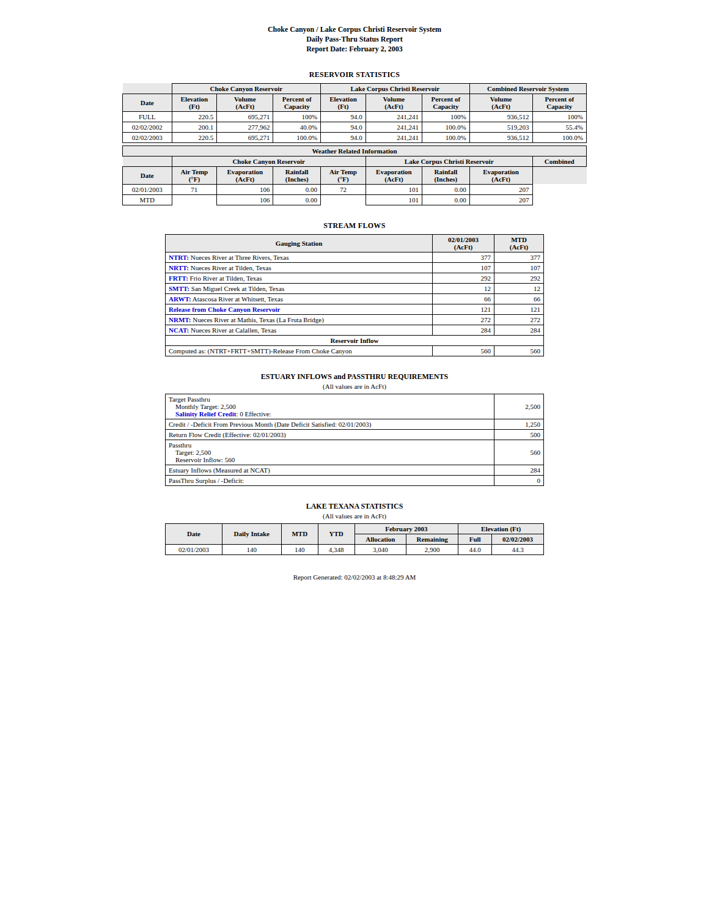Choke Canyon / Lake Corpus Christi Reservoir System
Daily Pass-Thru Status Report
Report Date: February 2, 2003
RESERVOIR STATISTICS
| | Choke Canyon Reservoir | Lake Corpus Christi Reservoir | Combined Reservoir System |
| --- | --- | --- | --- |
| Date | Elevation (Ft) | Volume (AcFt) | Percent of Capacity | Elevation (Ft) | Volume (AcFt) | Percent of Capacity | Volume (AcFt) | Percent of Capacity |
| FULL | 220.5 | 695,271 | 100% | 94.0 | 241,241 | 100% | 936,512 | 100% |
| 02/02/2002 | 200.1 | 277,962 | 40.0% | 94.0 | 241,241 | 100.0% | 519,203 | 55.4% |
| 02/02/2003 | 220.5 | 695,271 | 100.0% | 94.0 | 241,241 | 100.0% | 936,512 | 100.0% |
| Weather Related Information |
| | Choke Canyon Reservoir | Lake Corpus Christi Reservoir | Combined |
| Date | Air Temp (°F) | Evaporation (AcFt) | Rainfall (Inches) | Air Temp (°F) | Evaporation (AcFt) | Rainfall (Inches) | Evaporation (AcFt) | |
| 02/01/2003 | 71 | 106 | 0.00 | 72 | 101 | 0.00 | 207 | |
| MTD | | 106 | 0.00 | | 101 | 0.00 | 207 | |
STREAM FLOWS
| Gauging Station | 02/01/2003 (AcFt) | MTD (AcFt) |
| --- | --- | --- |
| NTRT: Nueces River at Three Rivers, Texas | 377 | 377 |
| NRTT: Nueces River at Tilden, Texas | 107 | 107 |
| FRTT: Frio River at Tilden, Texas | 292 | 292 |
| SMTT: San Miguel Creek at Tilden, Texas | 12 | 12 |
| ARWT: Atascosa River at Whitsett, Texas | 66 | 66 |
| Release from Choke Canyon Reservoir | 121 | 121 |
| NRMT: Nueces River at Mathis, Texas (La Fruta Bridge) | 272 | 272 |
| NCAT: Nueces River at Calallen, Texas | 284 | 284 |
| Reservoir Inflow |
| Computed as: (NTRT+FRTT+SMTT)-Release From Choke Canyon | 560 | 560 |
ESTUARY INFLOWS and PASSTHRU REQUIREMENTS
(All values are in AcFt)
| Target Passthru Monthly Target: 2,500 Salinity Relief Credit : 0 Effective: | 2,500 |
| Credit / -Deficit From Previous Month (Date Deficit Satisfied: 02/01/2003) | 1,250 |
| Return Flow Credit (Effective: 02/01/2003) | 500 |
| Passthru Target: 2,500 Reservoir Inflow: 560 | 560 |
| Estuary Inflows (Measured at NCAT) | 284 |
| PassThru Surplus / -Deficit: | 0 |
LAKE TEXANA STATISTICS
(All values are in AcFt)
| Date | Daily Intake | MTD | YTD | February 2003 | Elevation (Ft) |
| --- | --- | --- | --- | --- | --- |
| Allocation | Remaining | Full | 02/02/2003 |
| 02/01/2003 | 140 | 140 | 4,348 | 3,040 | 2,900 | 44.0 | 44.3 |
Report Generated: 02/02/2003 at 8:48:29 AM